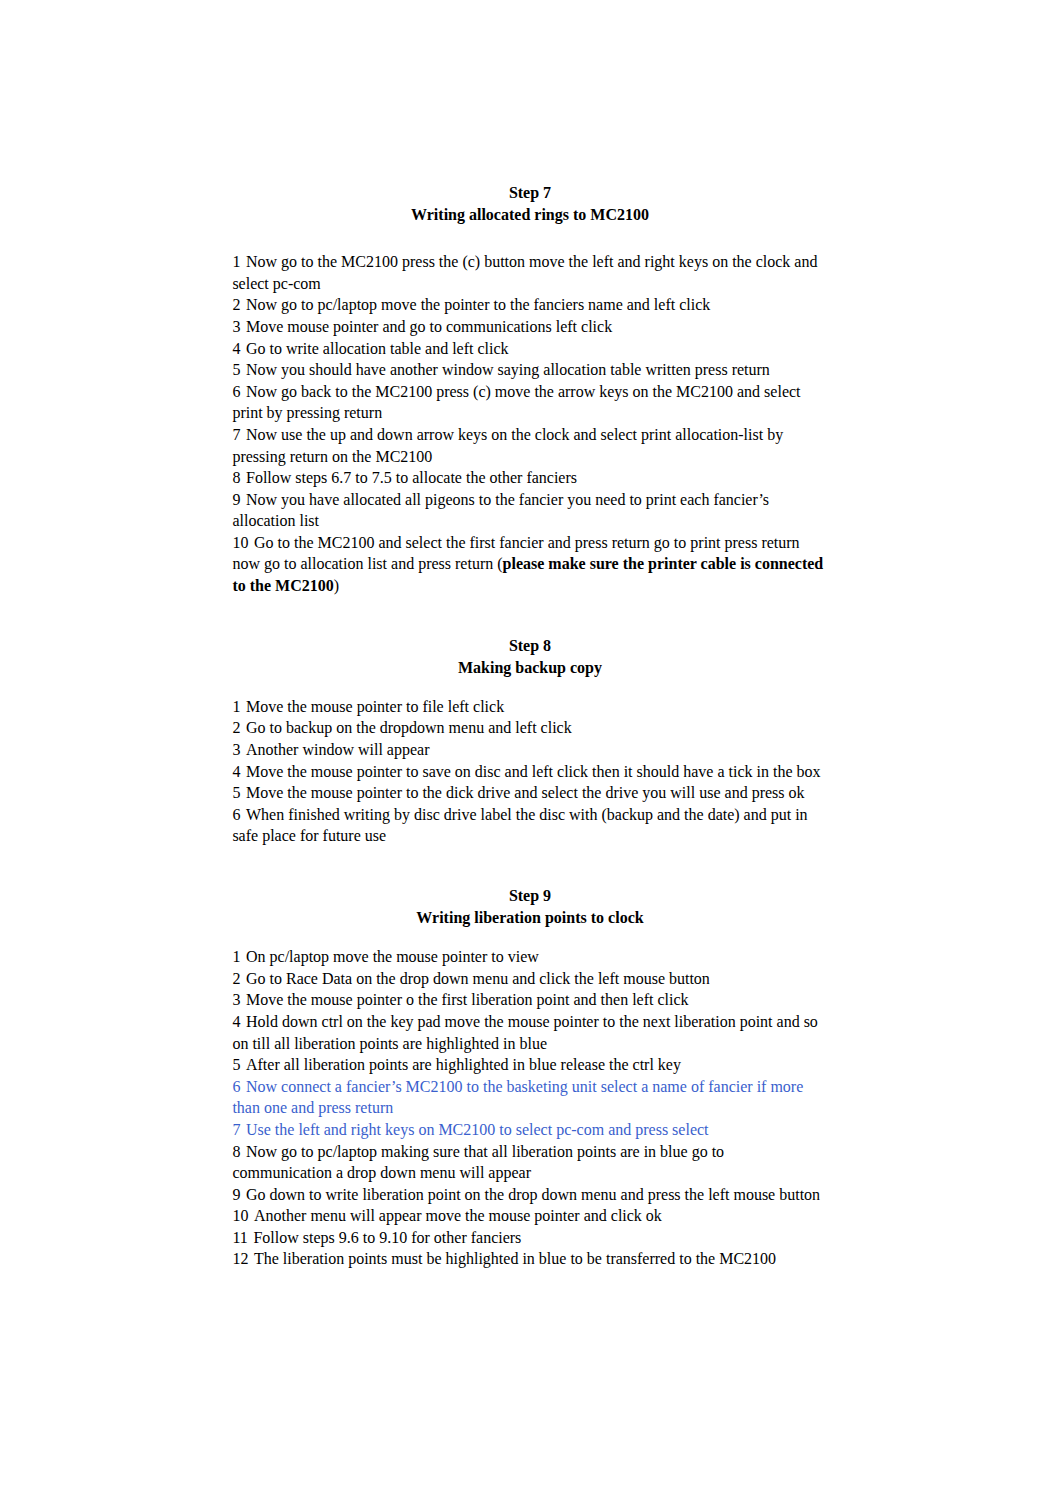Step 7 Writing allocated rings to MC2100
1 Now go to the MC2100 press the (c) button move the left and right keys on the clock and select pc-com
2 Now go to pc/laptop move the pointer to the fanciers name and left click
3 Move mouse pointer and go to communications left click
4 Go to write allocation table and left click
5 Now you should have another window saying allocation table written press return
6 Now go back to the MC2100 press (c) move the arrow keys on the MC2100 and select print by pressing return
7 Now use the up and down arrow keys on the clock and select print allocation-list by pressing return on the MC2100
8 Follow steps 6.7 to 7.5 to allocate the other fanciers
9 Now you have allocated all pigeons to the fancier you need to print each fancier’s allocation list
10 Go to the MC2100 and select the first fancier and press return go to print press return now go to allocation list and press return (please make sure the printer cable is connected to the MC2100)
Step 8 Making backup copy
1 Move the mouse pointer to file left click
2 Go to backup on the dropdown menu and left click
3 Another window will appear
4 Move the mouse pointer to save on disc and left click then it should have a tick in the box
5 Move the mouse pointer to the dick drive and select the drive you will use and press ok
6 When finished writing by disc drive label the disc with (backup and the date) and put in safe place for future use
Step 9 Writing liberation points to clock
1 On pc/laptop move the mouse pointer to view
2 Go to Race Data on the drop down menu and click the left mouse button
3 Move the mouse pointer o the first liberation point and then left click
4 Hold down ctrl on the key pad move the mouse pointer to the next liberation point and so on till all liberation points are highlighted in blue
5 After all liberation points are highlighted in blue release the ctrl key
6 Now connect a fancier’s MC2100 to the basketing unit select a name of fancier if more than one and press return
7 Use the left and right keys on MC2100 to select pc-com and press select
8 Now go to pc/laptop making sure that all liberation points are in blue go to communication a drop down menu will appear
9 Go down to write liberation point on the drop down menu and press the left mouse button
10 Another menu will appear move the mouse pointer and click ok
11 Follow steps 9.6 to 9.10 for other fanciers
12 The liberation points must be highlighted in blue to be transferred to the MC2100